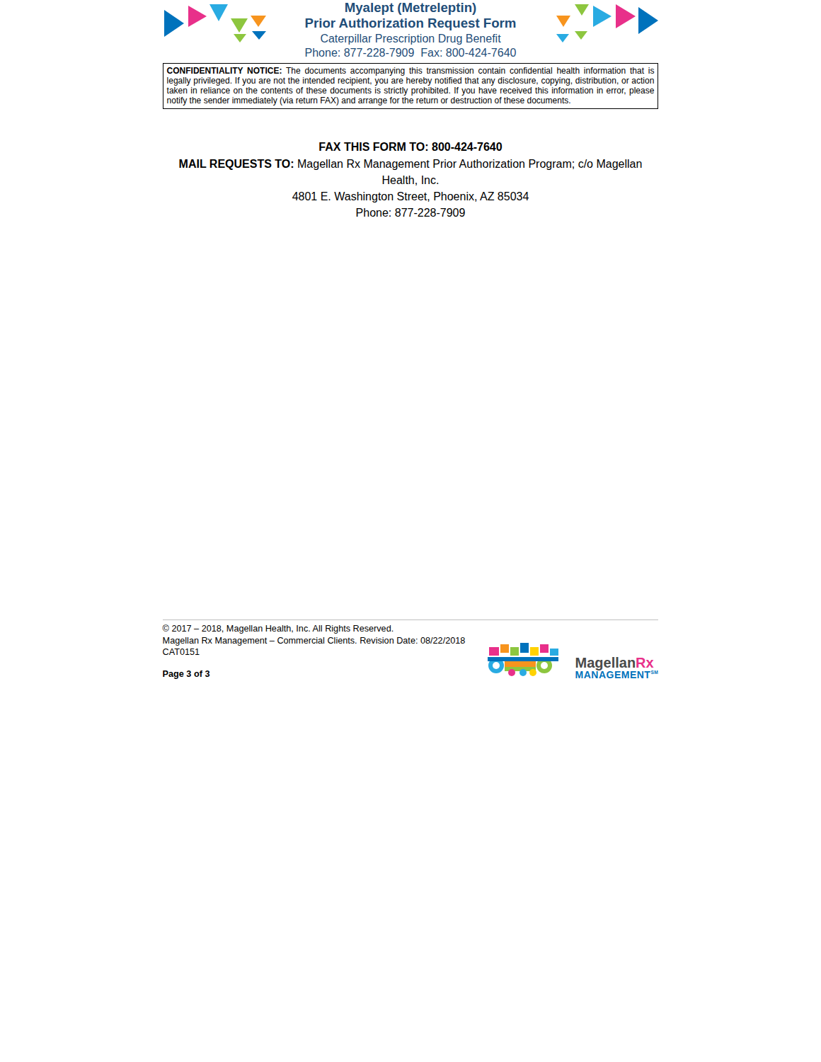Myalept (Metreleptin)
Prior Authorization Request Form
Caterpillar Prescription Drug Benefit
Phone: 877-228-7909 Fax: 800-424-7640
CONFIDENTIALITY NOTICE: The documents accompanying this transmission contain confidential health information that is legally privileged. If you are not the intended recipient, you are hereby notified that any disclosure, copying, distribution, or action taken in reliance on the contents of these documents is strictly prohibited. If you have received this information in error, please notify the sender immediately (via return FAX) and arrange for the return or destruction of these documents.
FAX THIS FORM TO: 800-424-7640
MAIL REQUESTS TO: Magellan Rx Management Prior Authorization Program; c/o Magellan Health, Inc.
4801 E. Washington Street, Phoenix, AZ 85034
Phone: 877-228-7909
© 2017 – 2018, Magellan Health, Inc. All Rights Reserved.
Magellan Rx Management – Commercial Clients. Revision Date: 08/22/2018
CAT0151
Page 3 of 3
MagellanRx
MANAGEMENTSM